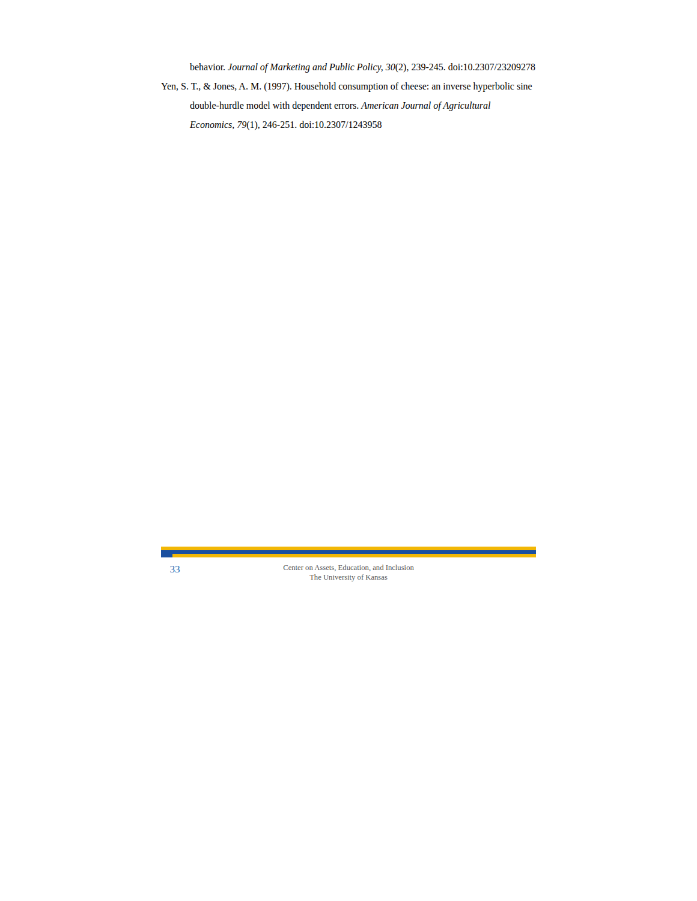behavior. Journal of Marketing and Public Policy, 30(2), 239-245. doi:10.2307/23209278
Yen, S. T., & Jones, A. M. (1997). Household consumption of cheese: an inverse hyperbolic sine double-hurdle model with dependent errors. American Journal of Agricultural Economics, 79(1), 246-251. doi:10.2307/1243958
33
Center on Assets, Education, and Inclusion
The University of Kansas